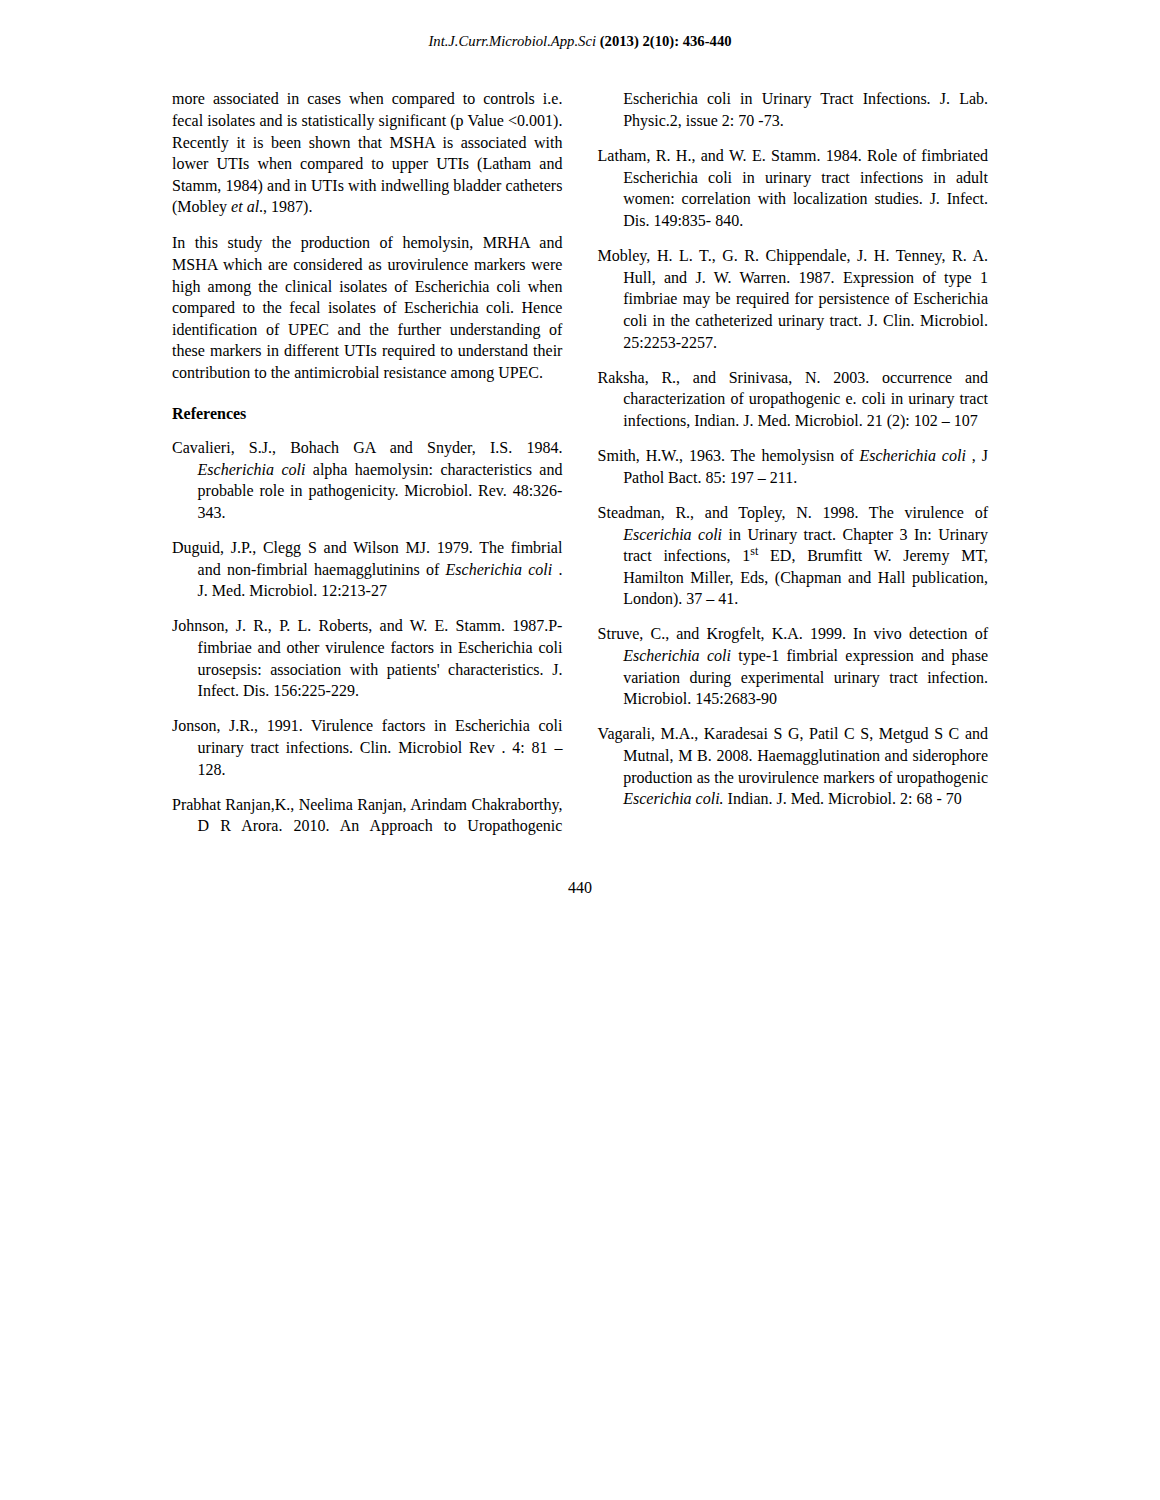Int.J.Curr.Microbiol.App.Sci (2013) 2(10): 436-440
more associated in cases when compared to controls i.e. fecal isolates and is statistically significant (p Value <0.001). Recently it is been shown that MSHA is associated with lower UTIs when compared to upper UTIs (Latham and Stamm, 1984) and in UTIs with indwelling bladder catheters (Mobley et al., 1987).
In this study the production of hemolysin, MRHA and MSHA which are considered as urovirulence markers were high among the clinical isolates of Escherichia coli when compared to the fecal isolates of Escherichia coli. Hence identification of UPEC and the further understanding of these markers in different UTIs required to understand their contribution to the antimicrobial resistance among UPEC.
References
Cavalieri, S.J., Bohach GA and Snyder, I.S. 1984. Escherichia coli alpha haemolysin: characteristics and probable role in pathogenicity. Microbiol. Rev. 48:326-343.
Duguid, J.P., Clegg S and Wilson MJ. 1979. The fimbrial and non-fimbrial haemagglutinins of Escherichia coli . J. Med. Microbiol. 12:213-27
Johnson, J. R., P. L. Roberts, and W. E. Stamm. 1987.P-fimbriae and other virulence factors in Escherichia coli urosepsis: association with patients' characteristics. J. Infect. Dis. 156:225-229.
Jonson, J.R., 1991. Virulence factors in Escherichia coli urinary tract infections. Clin. Microbiol Rev . 4: 81 – 128.
Prabhat Ranjan,K., Neelima Ranjan, Arindam Chakraborthy, D R Arora. 2010. An Approach to Uropathogenic Escherichia coli in Urinary Tract Infections. J. Lab. Physic.2, issue 2: 70 -73.
Latham, R. H., and W. E. Stamm. 1984. Role of fimbriated Escherichia coli in urinary tract infections in adult women: correlation with localization studies. J. Infect. Dis. 149:835- 840.
Mobley, H. L. T., G. R. Chippendale, J. H. Tenney, R. A. Hull, and J. W. Warren. 1987. Expression of type 1 fimbriae may be required for persistence of Escherichia coli in the catheterized urinary tract. J. Clin. Microbiol. 25:2253-2257.
Raksha, R., and Srinivasa, N. 2003. occurrence and characterization of uropathogenic e. coli in urinary tract infections, Indian. J. Med. Microbiol. 21 (2): 102 – 107
Smith, H.W., 1963. The hemolysisn of Escherichia coli , J Pathol Bact. 85: 197 – 211.
Steadman, R., and Topley, N. 1998. The virulence of Escerichia coli in Urinary tract. Chapter 3 In: Urinary tract infections, 1st ED, Brumfitt W. Jeremy MT, Hamilton Miller, Eds, (Chapman and Hall publication, London). 37 – 41.
Struve, C., and Krogfelt, K.A. 1999. In vivo detection of Escherichia coli type-1 fimbrial expression and phase variation during experimental urinary tract infection. Microbiol. 145:2683-90
Vagarali, M.A., Karadesai S G, Patil C S, Metgud S C and Mutnal, M B. 2008. Haemagglutination and siderophore production as the urovirulence markers of uropathogenic Escerichia coli. Indian. J. Med. Microbiol. 2: 68 - 70
440